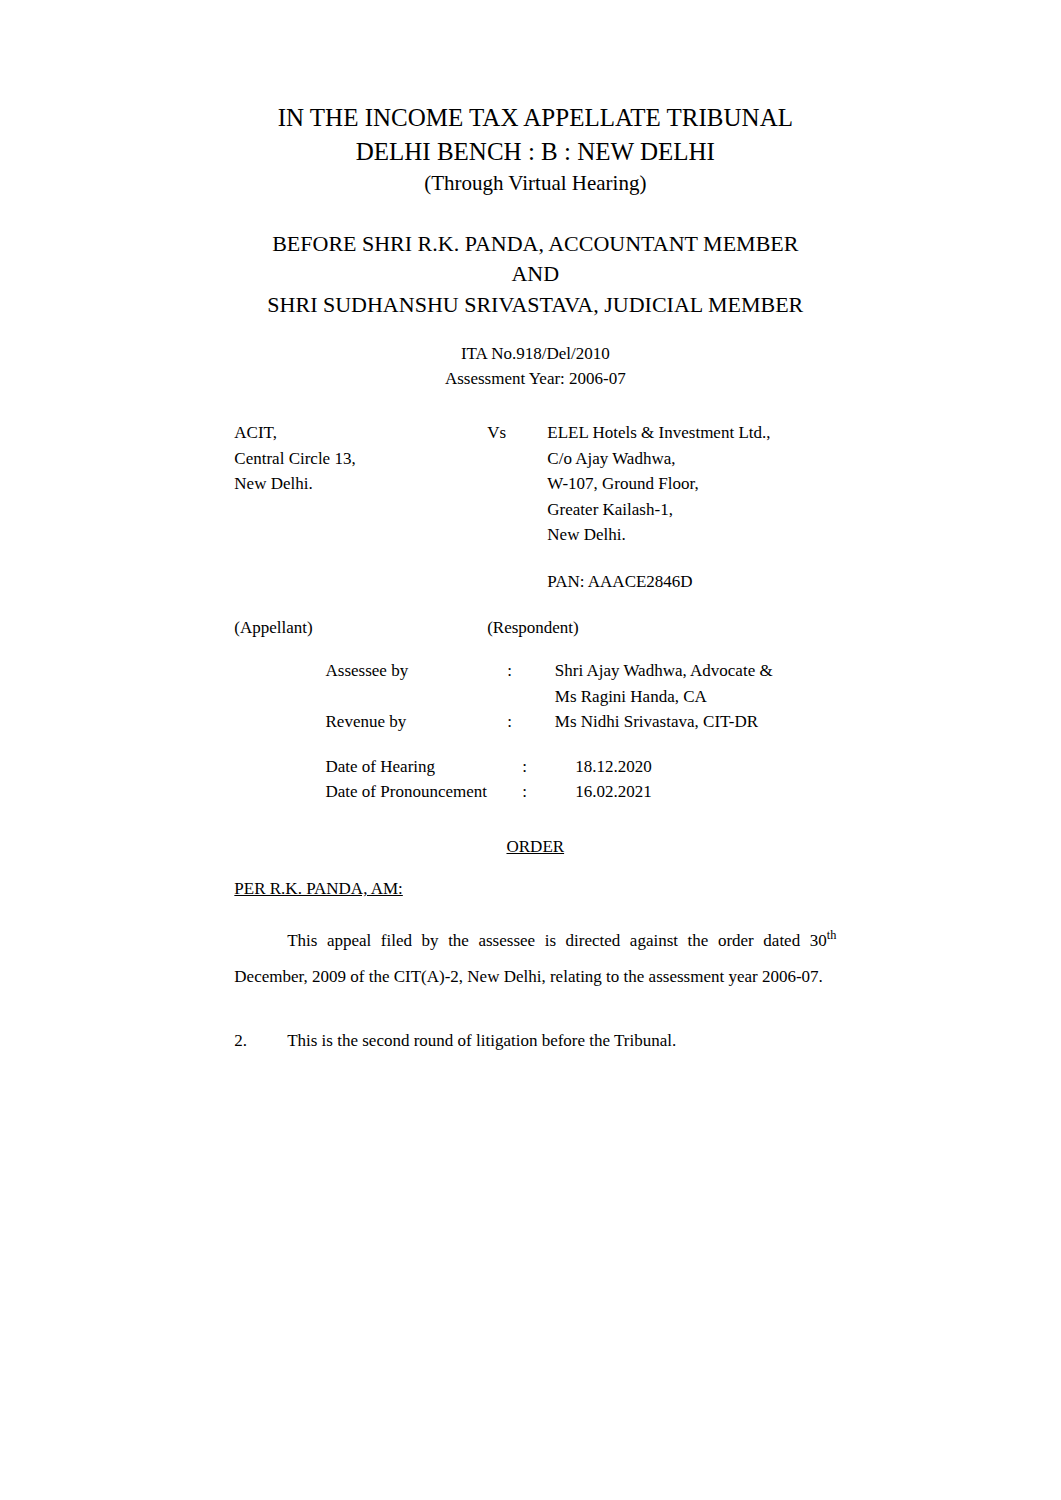IN THE INCOME TAX APPELLATE TRIBUNAL
DELHI BENCH : B : NEW DELHI
(Through Virtual Hearing)
BEFORE SHRI R.K. PANDA, ACCOUNTANT MEMBER
AND
SHRI SUDHANSHU SRIVASTAVA, JUDICIAL MEMBER
ITA No.918/Del/2010
Assessment Year: 2006-07
| ACIT, Central Circle 13, New Delhi. | Vs | ELEL Hotels & Investment Ltd., C/o Ajay Wadhwa, W-107, Ground Floor, Greater Kailash-1, New Delhi. PAN: AAACE2846D |
| (Appellant) | (Respondent) |
| Assessee by | : | Shri Ajay Wadhwa, Advocate & Ms Ragini Handa, CA |
| Revenue by | : | Ms Nidhi Srivastava, CIT-DR |
| Date of Hearing | : | 18.12.2020 |
| Date of Pronouncement | : | 16.02.2021 |
ORDER
PER R.K. PANDA, AM:
This appeal filed by the assessee is directed against the order dated 30th December, 2009 of the CIT(A)-2, New Delhi, relating to the assessment year 2006-07.
2.
This is the second round of litigation before the Tribunal.